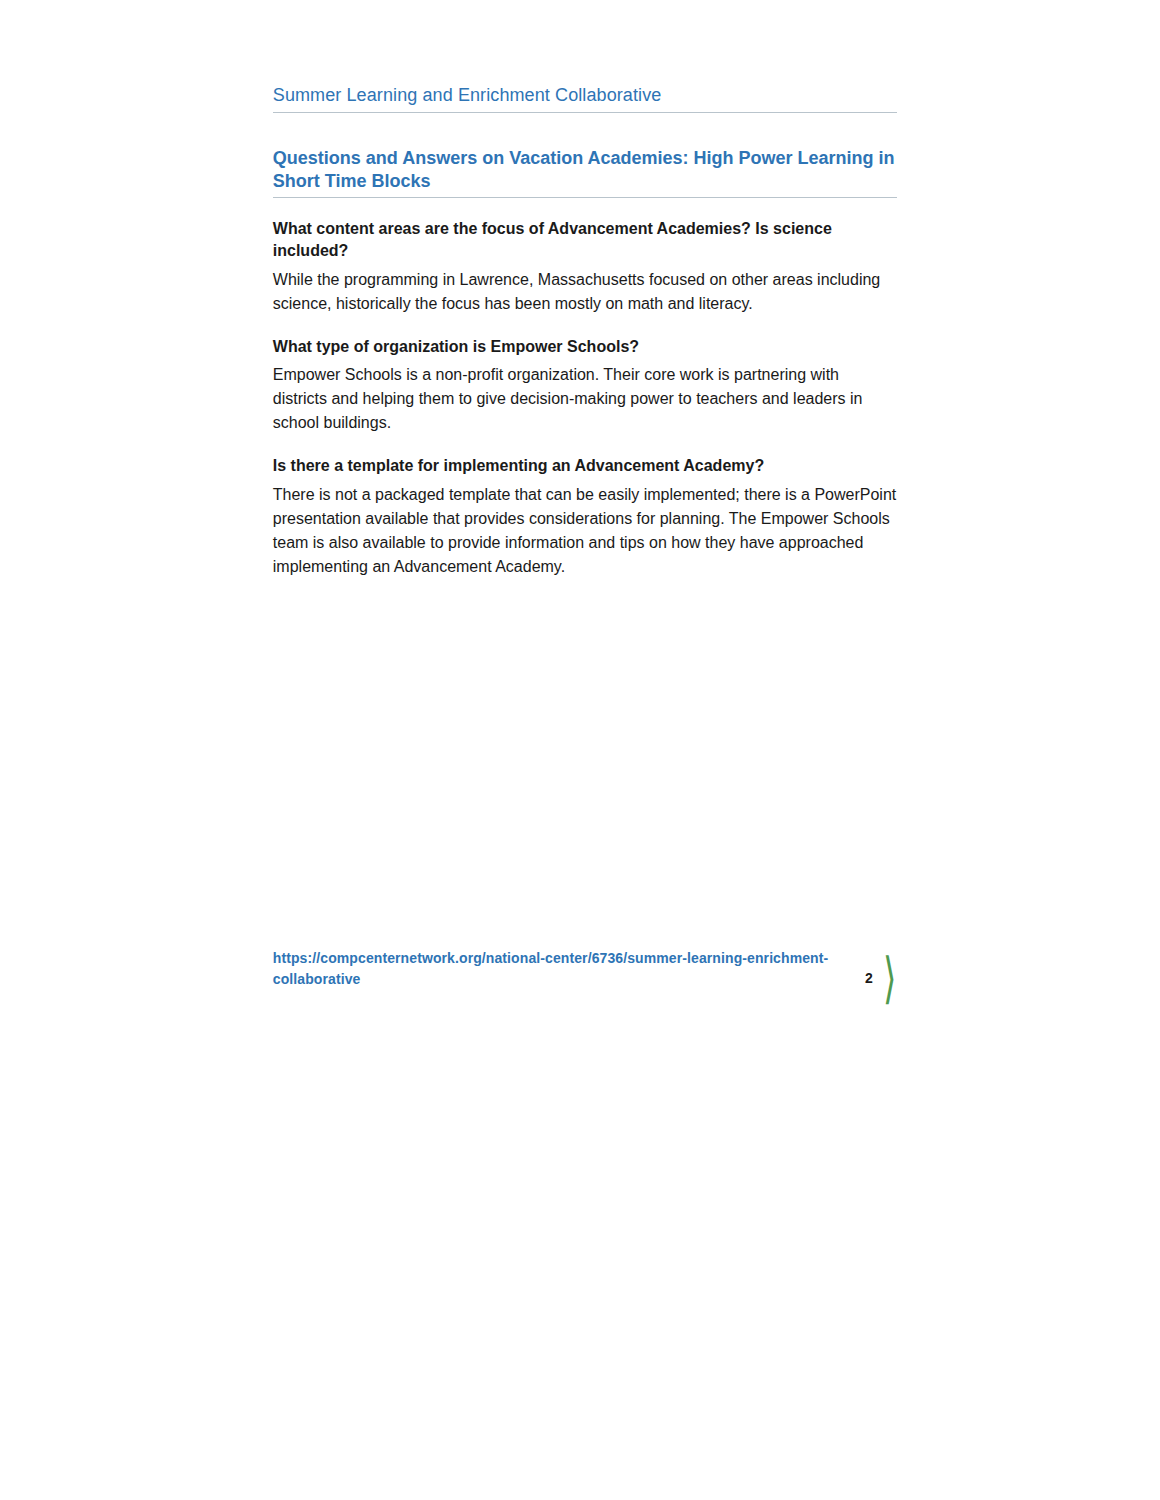Summer Learning and Enrichment Collaborative
Questions and Answers on Vacation Academies: High Power Learning in Short Time Blocks
What content areas are the focus of Advancement Academies? Is science included?
While the programming in Lawrence, Massachusetts focused on other areas including science, historically the focus has been mostly on math and literacy.
What type of organization is Empower Schools?
Empower Schools is a non-profit organization. Their core work is partnering with districts and helping them to give decision-making power to teachers and leaders in school buildings.
Is there a template for implementing an Advancement Academy?
There is not a packaged template that can be easily implemented; there is a PowerPoint presentation available that provides considerations for planning. The Empower Schools team is also available to provide information and tips on how they have approached implementing an Advancement Academy.
https://compcenternetwork.org/national-center/6736/summer-learning-enrichment-collaborative
2⟩